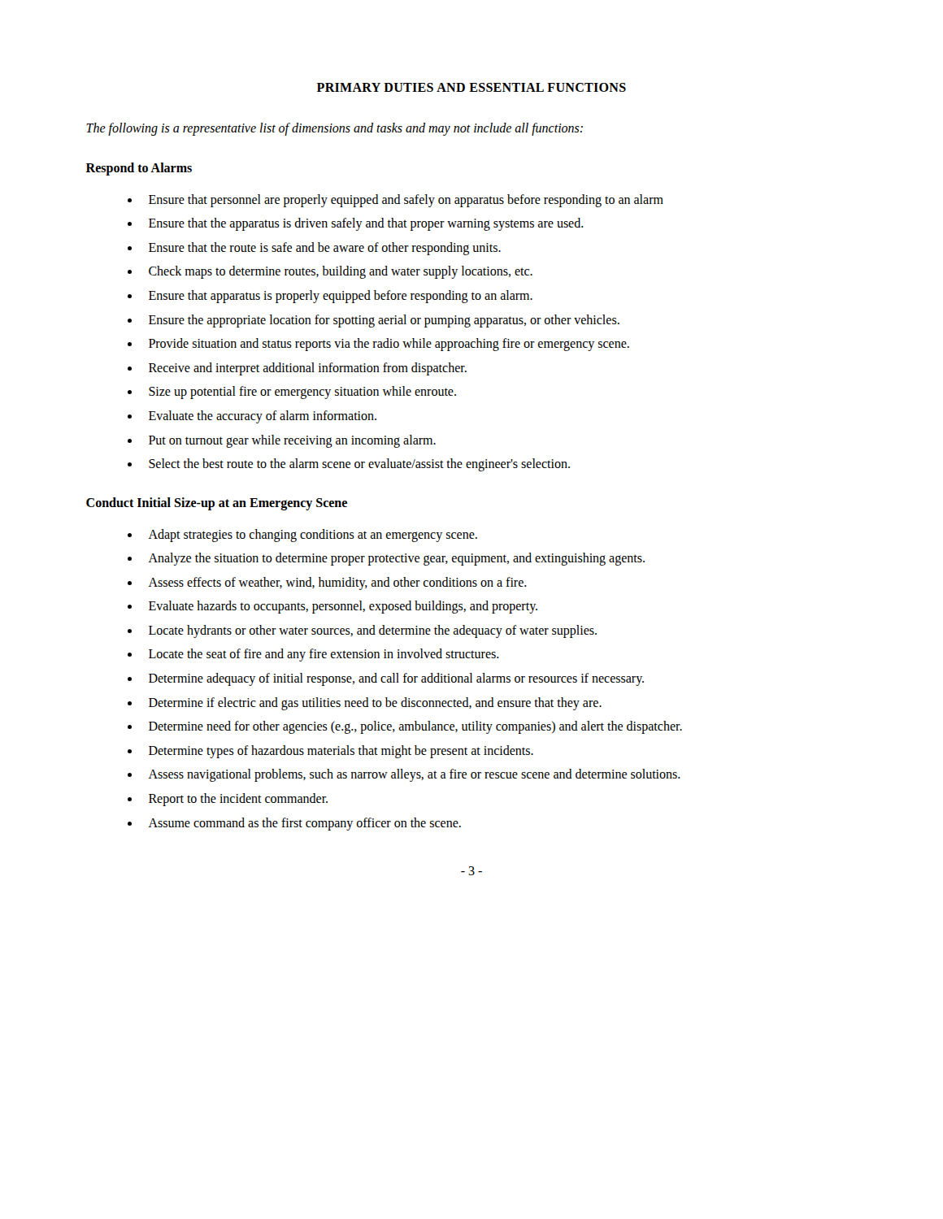PRIMARY DUTIES AND ESSENTIAL FUNCTIONS
The following is a representative list of dimensions and tasks and may not include all functions:
Respond to Alarms
Ensure that personnel are properly equipped and safely on apparatus before responding to an alarm
Ensure that the apparatus is driven safely and that proper warning systems are used.
Ensure that the route is safe and be aware of other responding units.
Check maps to determine routes, building and water supply locations, etc.
Ensure that apparatus is properly equipped before responding to an alarm.
Ensure the appropriate location for spotting aerial or pumping apparatus, or other vehicles.
Provide situation and status reports via the radio while approaching fire or emergency scene.
Receive and interpret additional information from dispatcher.
Size up potential fire or emergency situation while enroute.
Evaluate the accuracy of alarm information.
Put on turnout gear while receiving an incoming alarm.
Select the best route to the alarm scene or evaluate/assist the engineer's selection.
Conduct Initial Size-up at an Emergency Scene
Adapt strategies to changing conditions at an emergency scene.
Analyze the situation to determine proper protective gear, equipment, and extinguishing agents.
Assess effects of weather, wind, humidity, and other conditions on a fire.
Evaluate hazards to occupants, personnel, exposed buildings, and property.
Locate hydrants or other water sources, and determine the adequacy of water supplies.
Locate the seat of fire and any fire extension in involved structures.
Determine adequacy of initial response, and call for additional alarms or resources if necessary.
Determine if electric and gas utilities need to be disconnected, and ensure that they are.
Determine need for other agencies (e.g., police, ambulance, utility companies) and alert the dispatcher.
Determine types of hazardous materials that might be present at incidents.
Assess navigational problems, such as narrow alleys, at a fire or rescue scene and determine solutions.
Report to the incident commander.
Assume command as the first company officer on the scene.
- 3 -